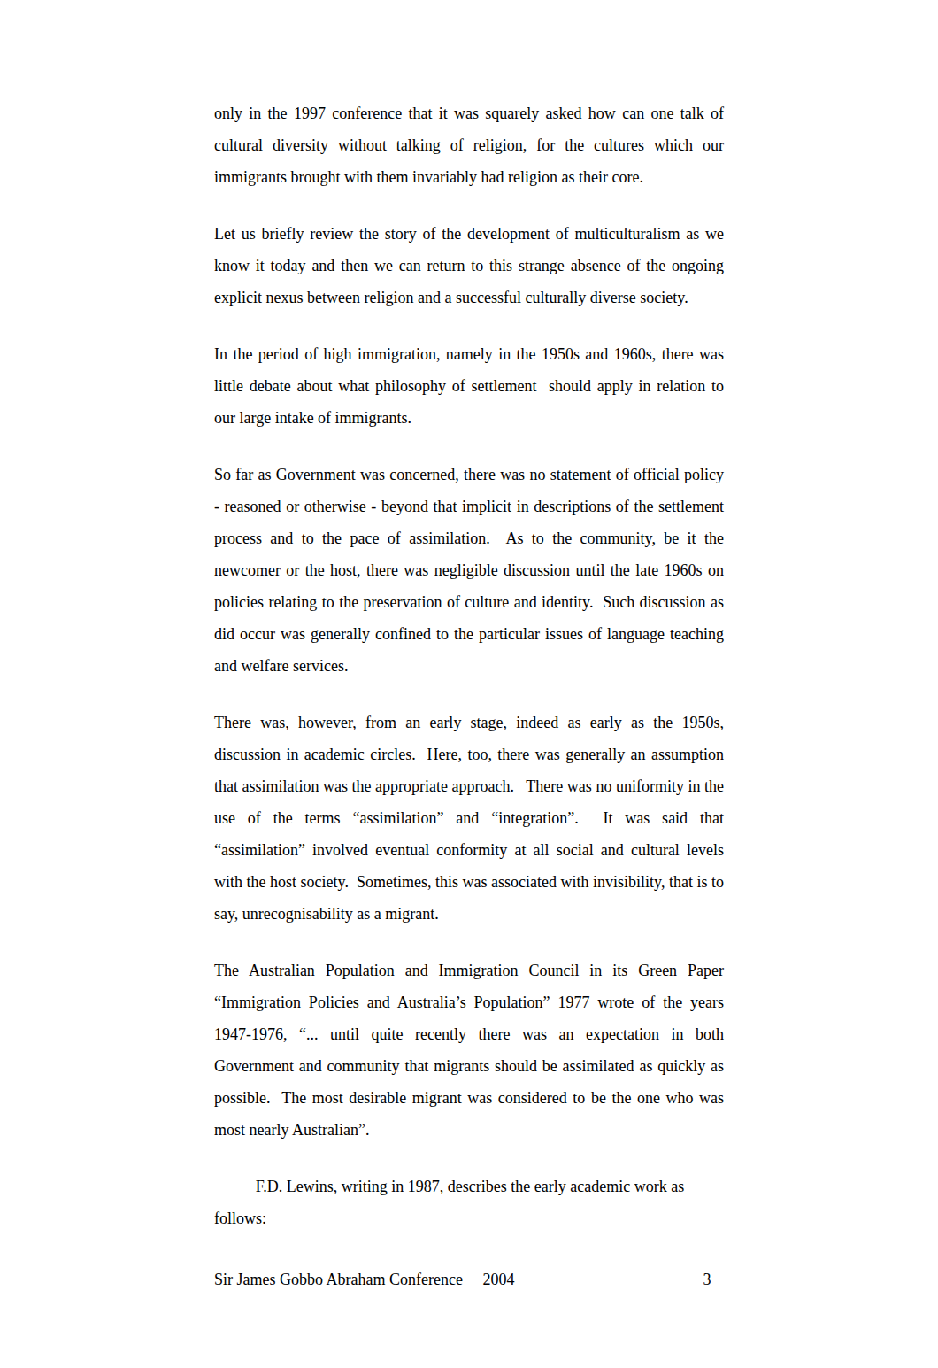only in the 1997 conference that it was squarely asked how can one talk of cultural diversity without talking of religion, for the cultures which our immigrants brought with them invariably had religion as their core.
Let us briefly review the story of the development of multiculturalism as we know it today and then we can return to this strange absence of the ongoing explicit nexus between religion and a successful culturally diverse society.
In the period of high immigration, namely in the 1950s and 1960s, there was little debate about what philosophy of settlement should apply in relation to our large intake of immigrants.
So far as Government was concerned, there was no statement of official policy - reasoned or otherwise - beyond that implicit in descriptions of the settlement process and to the pace of assimilation. As to the community, be it the newcomer or the host, there was negligible discussion until the late 1960s on policies relating to the preservation of culture and identity. Such discussion as did occur was generally confined to the particular issues of language teaching and welfare services.
There was, however, from an early stage, indeed as early as the 1950s, discussion in academic circles. Here, too, there was generally an assumption that assimilation was the appropriate approach. There was no uniformity in the use of the terms “assimilation” and “integration”. It was said that “assimilation” involved eventual conformity at all social and cultural levels with the host society. Sometimes, this was associated with invisibility, that is to say, unrecognisability as a migrant.
The Australian Population and Immigration Council in its Green Paper “Immigration Policies and Australia’s Population” 1977 wrote of the years 1947-1976, “... until quite recently there was an expectation in both Government and community that migrants should be assimilated as quickly as possible. The most desirable migrant was considered to be the one who was most nearly Australian”.
F.D. Lewins, writing in 1987, describes the early academic work as follows:
Sir James Gobbo Abraham Conference 2004 3